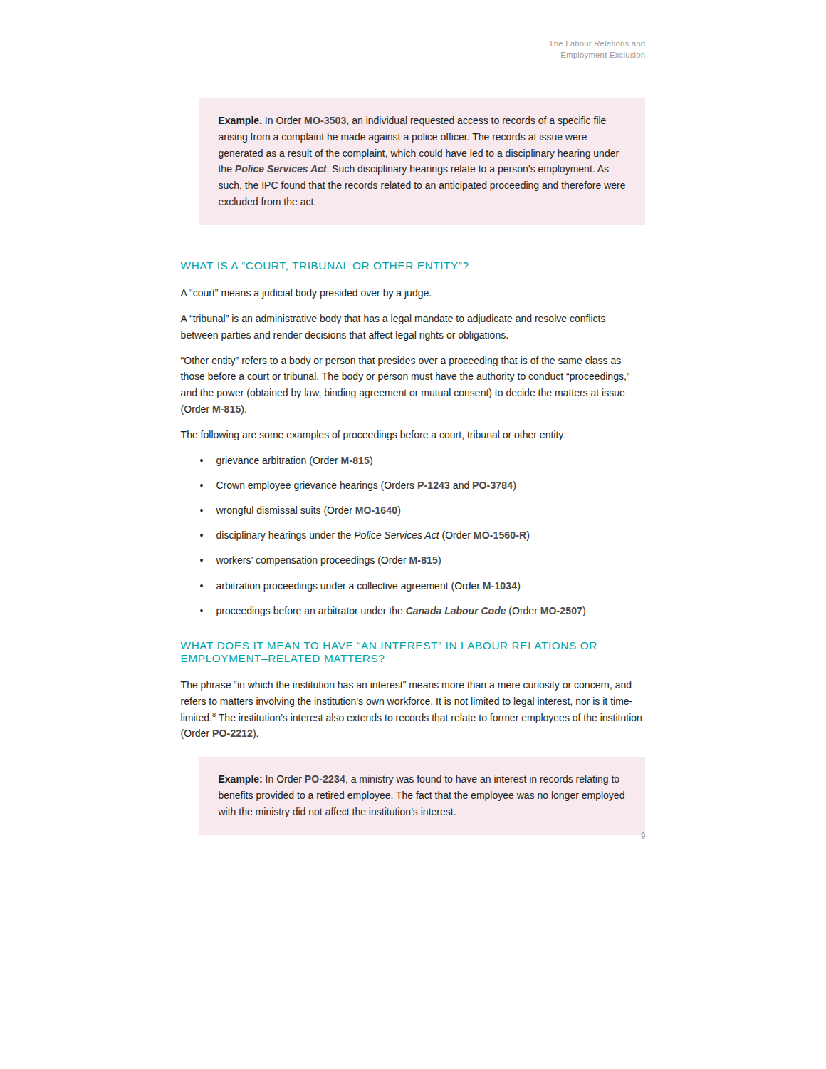The Labour Relations and
Employment Exclusion
Example. In Order MO-3503, an individual requested access to records of a specific file arising from a complaint he made against a police officer. The records at issue were generated as a result of the complaint, which could have led to a disciplinary hearing under the Police Services Act. Such disciplinary hearings relate to a person’s employment. As such, the IPC found that the records related to an anticipated proceeding and therefore were excluded from the act.
What is a “court, tribunal or other entity”?
A “court” means a judicial body presided over by a judge.
A “tribunal” is an administrative body that has a legal mandate to adjudicate and resolve conflicts between parties and render decisions that affect legal rights or obligations.
“Other entity” refers to a body or person that presides over a proceeding that is of the same class as those before a court or tribunal. The body or person must have the authority to conduct “proceedings,” and the power (obtained by law, binding agreement or mutual consent) to decide the matters at issue (Order M-815).
The following are some examples of proceedings before a court, tribunal or other entity:
grievance arbitration (Order M-815)
Crown employee grievance hearings (Orders P-1243 and PO-3784)
wrongful dismissal suits (Order MO-1640)
disciplinary hearings under the Police Services Act (Order MO-1560-R)
workers’ compensation proceedings (Order M-815)
arbitration proceedings under a collective agreement (Order M-1034)
proceedings before an arbitrator under the Canada Labour Code (Order MO-2507)
What does it mean to have “an interest” in labour relations or employment–related matters?
The phrase “in which the institution has an interest” means more than a mere curiosity or concern, and refers to matters involving the institution’s own workforce. It is not limited to legal interest, nor is it time-limited.8 The institution’s interest also extends to records that relate to former employees of the institution (Order PO-2212).
Example: In Order PO-2234, a ministry was found to have an interest in records relating to benefits provided to a retired employee. The fact that the employee was no longer employed with the ministry did not affect the institution’s interest.
9